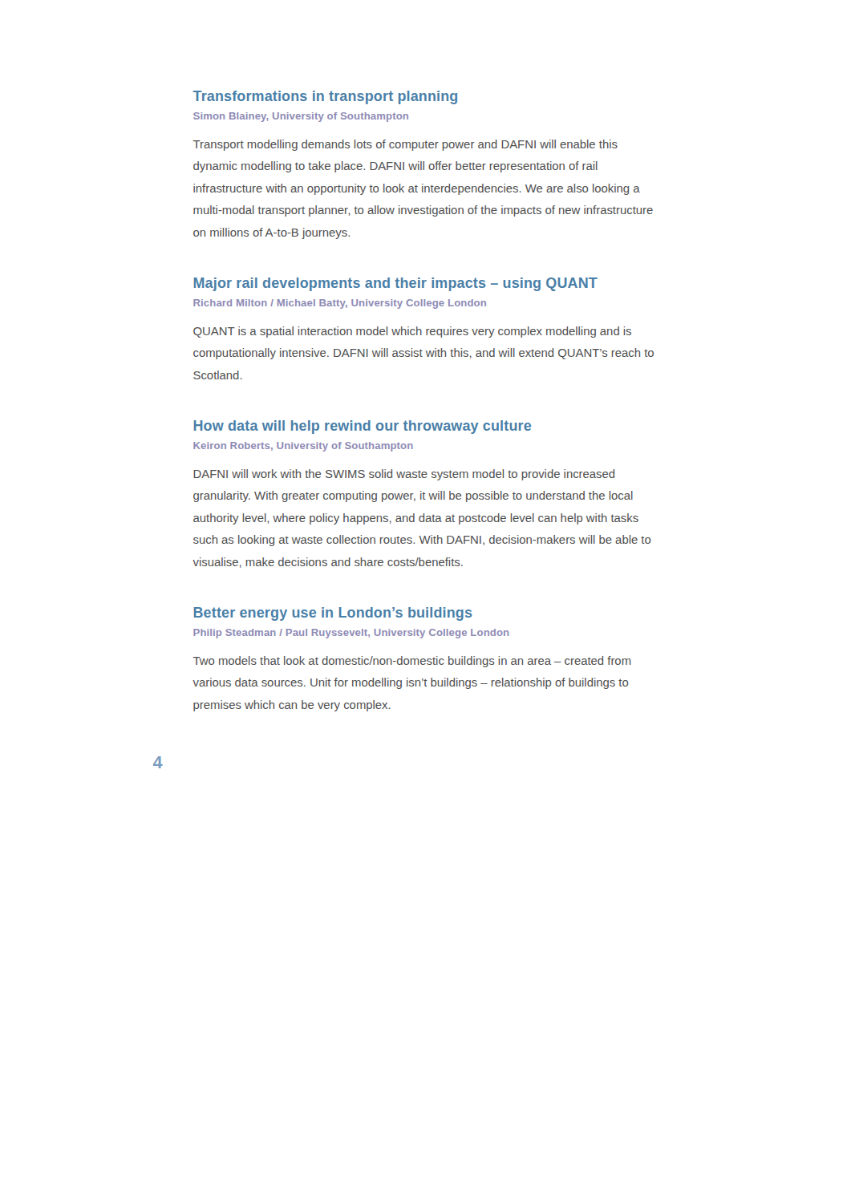Transformations in transport planning
Simon Blainey, University of Southampton
Transport modelling demands lots of computer power and DAFNI will enable this dynamic modelling to take place. DAFNI will offer better representation of rail infrastructure with an opportunity to look at interdependencies. We are also looking a multi-modal transport planner, to allow investigation of the impacts of new infrastructure on millions of A-to-B journeys.
Major rail developments and their impacts – using QUANT
Richard Milton / Michael Batty, University College London
QUANT is a spatial interaction model which requires very complex modelling and is computationally intensive. DAFNI will assist with this, and will extend QUANT’s reach to Scotland.
How data will help rewind our throwaway culture
Keiron Roberts, University of Southampton
DAFNI will work with the SWIMS solid waste system model to provide increased granularity. With greater computing power, it will be possible to understand the local authority level, where policy happens, and data at postcode level can help with tasks such as looking at waste collection routes. With DAFNI, decision-makers will be able to visualise, make decisions and share costs/benefits.
Better energy use in London’s buildings
Philip Steadman / Paul Ruyssevelt, University College London
Two models that look at domestic/non-domestic buildings in an area – created from various data sources. Unit for modelling isn’t buildings – relationship of buildings to premises which can be very complex.
4